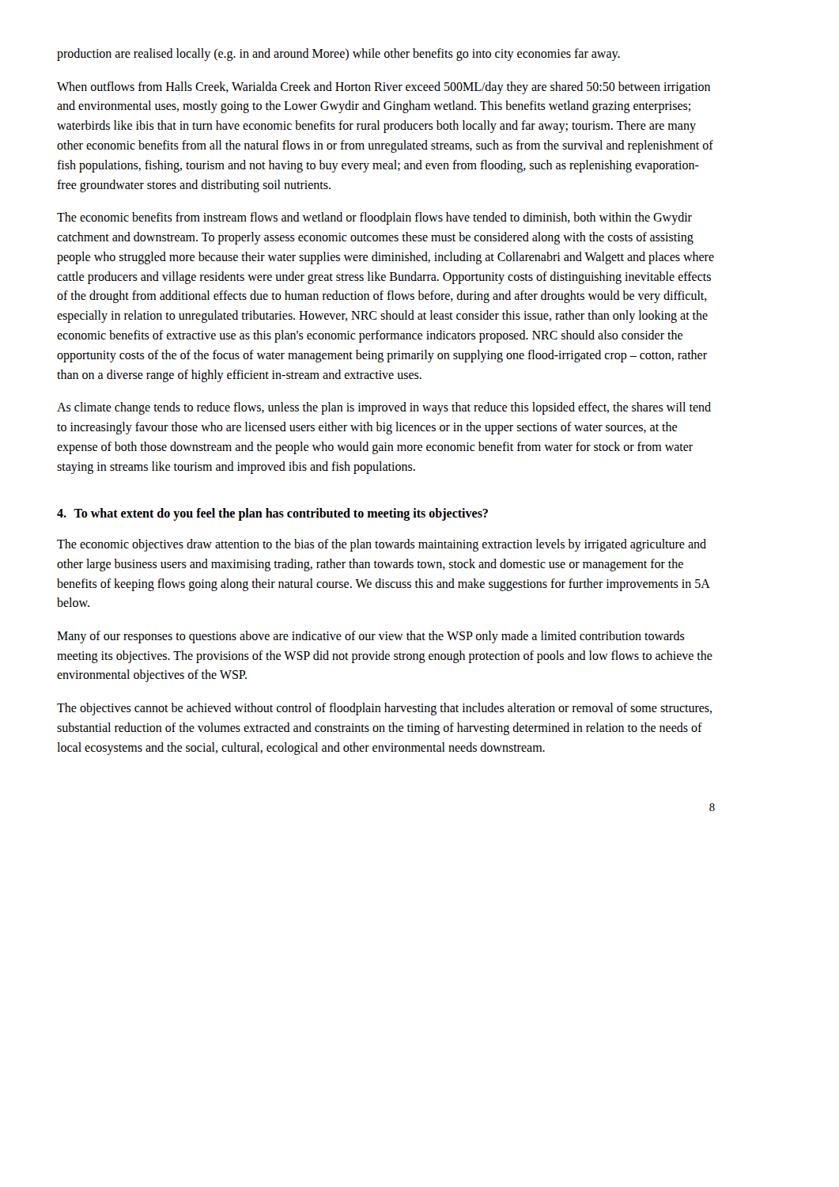production are realised locally (e.g. in and around Moree) while other benefits go into city economies far away.
When outflows from Halls Creek, Warialda Creek and Horton River exceed 500ML/day they are shared 50:50 between irrigation and environmental uses, mostly going to the Lower Gwydir and Gingham wetland. This benefits wetland grazing enterprises; waterbirds like ibis that in turn have economic benefits for rural producers both locally and far away; tourism. There are many other economic benefits from all the natural flows in or from unregulated streams, such as from the survival and replenishment of fish populations, fishing, tourism and not having to buy every meal; and even from flooding, such as replenishing evaporation-free groundwater stores and distributing soil nutrients.
The economic benefits from instream flows and wetland or floodplain flows have tended to diminish, both within the Gwydir catchment and downstream. To properly assess economic outcomes these must be considered along with the costs of assisting people who struggled more because their water supplies were diminished, including at Collarenabri and Walgett and places where cattle producers and village residents were under great stress like Bundarra. Opportunity costs of distinguishing inevitable effects of the drought from additional effects due to human reduction of flows before, during and after droughts would be very difficult, especially in relation to unregulated tributaries. However, NRC should at least consider this issue, rather than only looking at the economic benefits of extractive use as this plan's economic performance indicators proposed. NRC should also consider the opportunity costs of the of the focus of water management being primarily on supplying one flood-irrigated crop – cotton, rather than on a diverse range of highly efficient in-stream and extractive uses.
As climate change tends to reduce flows, unless the plan is improved in ways that reduce this lopsided effect, the shares will tend to increasingly favour those who are licensed users either with big licences or in the upper sections of water sources, at the expense of both those downstream and the people who would gain more economic benefit from water for stock or from water staying in streams like tourism and improved ibis and fish populations.
4. To what extent do you feel the plan has contributed to meeting its objectives?
The economic objectives draw attention to the bias of the plan towards maintaining extraction levels by irrigated agriculture and other large business users and maximising trading, rather than towards town, stock and domestic use or management for the benefits of keeping flows going along their natural course. We discuss this and make suggestions for further improvements in 5A below.
Many of our responses to questions above are indicative of our view that the WSP only made a limited contribution towards meeting its objectives. The provisions of the WSP did not provide strong enough protection of pools and low flows to achieve the environmental objectives of the WSP.
The objectives cannot be achieved without control of floodplain harvesting that includes alteration or removal of some structures, substantial reduction of the volumes extracted and constraints on the timing of harvesting determined in relation to the needs of local ecosystems and the social, cultural, ecological and other environmental needs downstream.
8